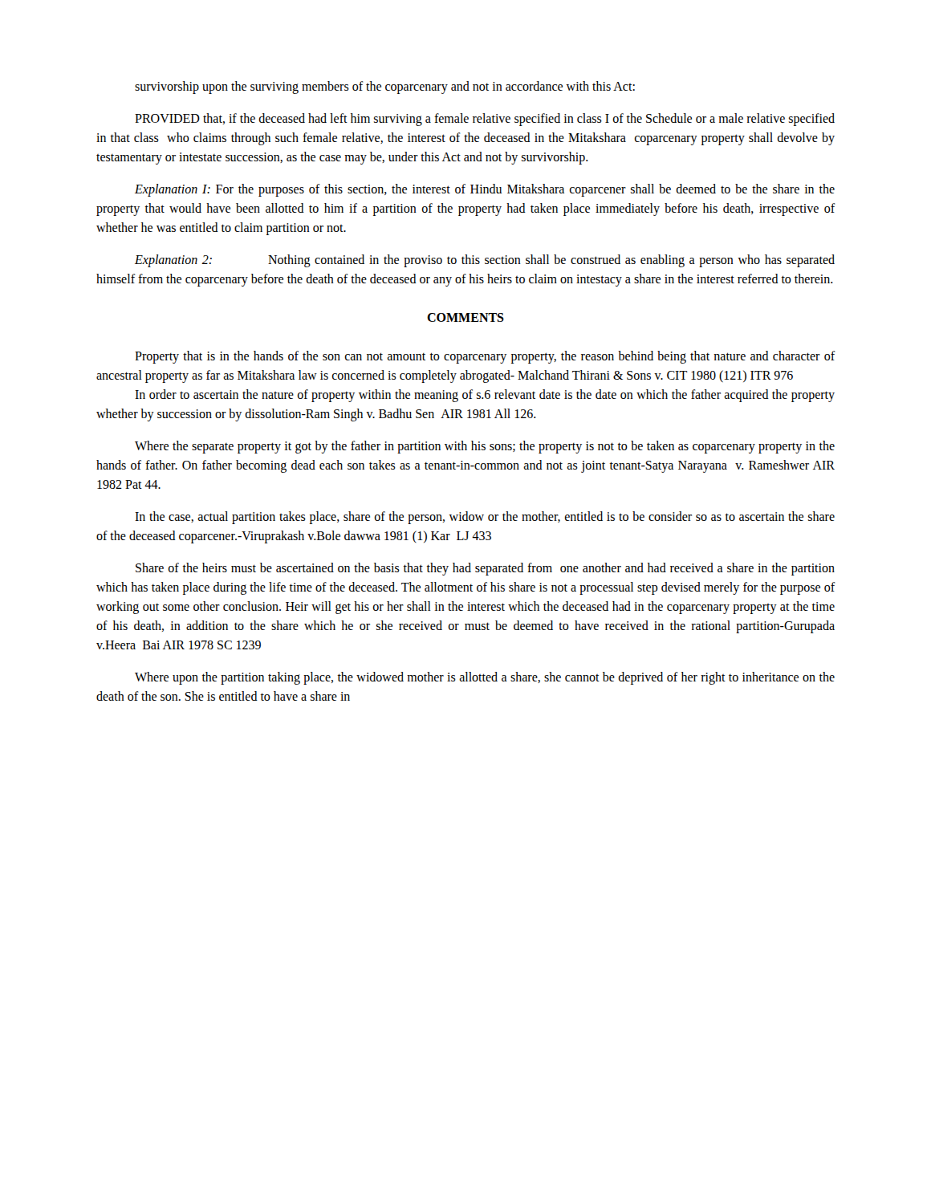survivorship upon the surviving members of the coparcenary and not in accordance with this Act:
PROVIDED that, if the deceased had left him surviving a female relative specified in class I of the Schedule or a male relative specified in that class who claims through such female relative, the interest of the deceased in the Mitakshara coparcenary property shall devolve by testamentary or intestate succession, as the case may be, under this Act and not by survivorship.
Explanation I: For the purposes of this section, the interest of Hindu Mitakshara coparcener shall be deemed to be the share in the property that would have been allotted to him if a partition of the property had taken place immediately before his death, irrespective of whether he was entitled to claim partition or not.
Explanation 2: Nothing contained in the proviso to this section shall be construed as enabling a person who has separated himself from the coparcenary before the death of the deceased or any of his heirs to claim on intestacy a share in the interest referred to therein.
COMMENTS
Property that is in the hands of the son can not amount to coparcenary property, the reason behind being that nature and character of ancestral property as far as Mitakshara law is concerned is completely abrogated- Malchand Thirani & Sons v. CIT 1980 (121) ITR 976
In order to ascertain the nature of property within the meaning of s.6 relevant date is the date on which the father acquired the property whether by succession or by dissolution-Ram Singh v. Badhu Sen AIR 1981 All 126.
Where the separate property it got by the father in partition with his sons; the property is not to be taken as coparcenary property in the hands of father. On father becoming dead each son takes as a tenant-in-common and not as joint tenant-Satya Narayana v. Rameshwer AIR 1982 Pat 44.
In the case, actual partition takes place, share of the person, widow or the mother, entitled is to be consider so as to ascertain the share of the deceased coparcener.-Viruprakash v.Bole dawwa 1981 (1) Kar LJ 433
Share of the heirs must be ascertained on the basis that they had separated from one another and had received a share in the partition which has taken place during the life time of the deceased. The allotment of his share is not a processual step devised merely for the purpose of working out some other conclusion. Heir will get his or her shall in the interest which the deceased had in the coparcenary property at the time of his death, in addition to the share which he or she received or must be deemed to have received in the rational partition-Gurupada v.Heera Bai AIR 1978 SC 1239
Where upon the partition taking place, the widowed mother is allotted a share, she cannot be deprived of her right to inheritance on the death of the son. She is entitled to have a share in